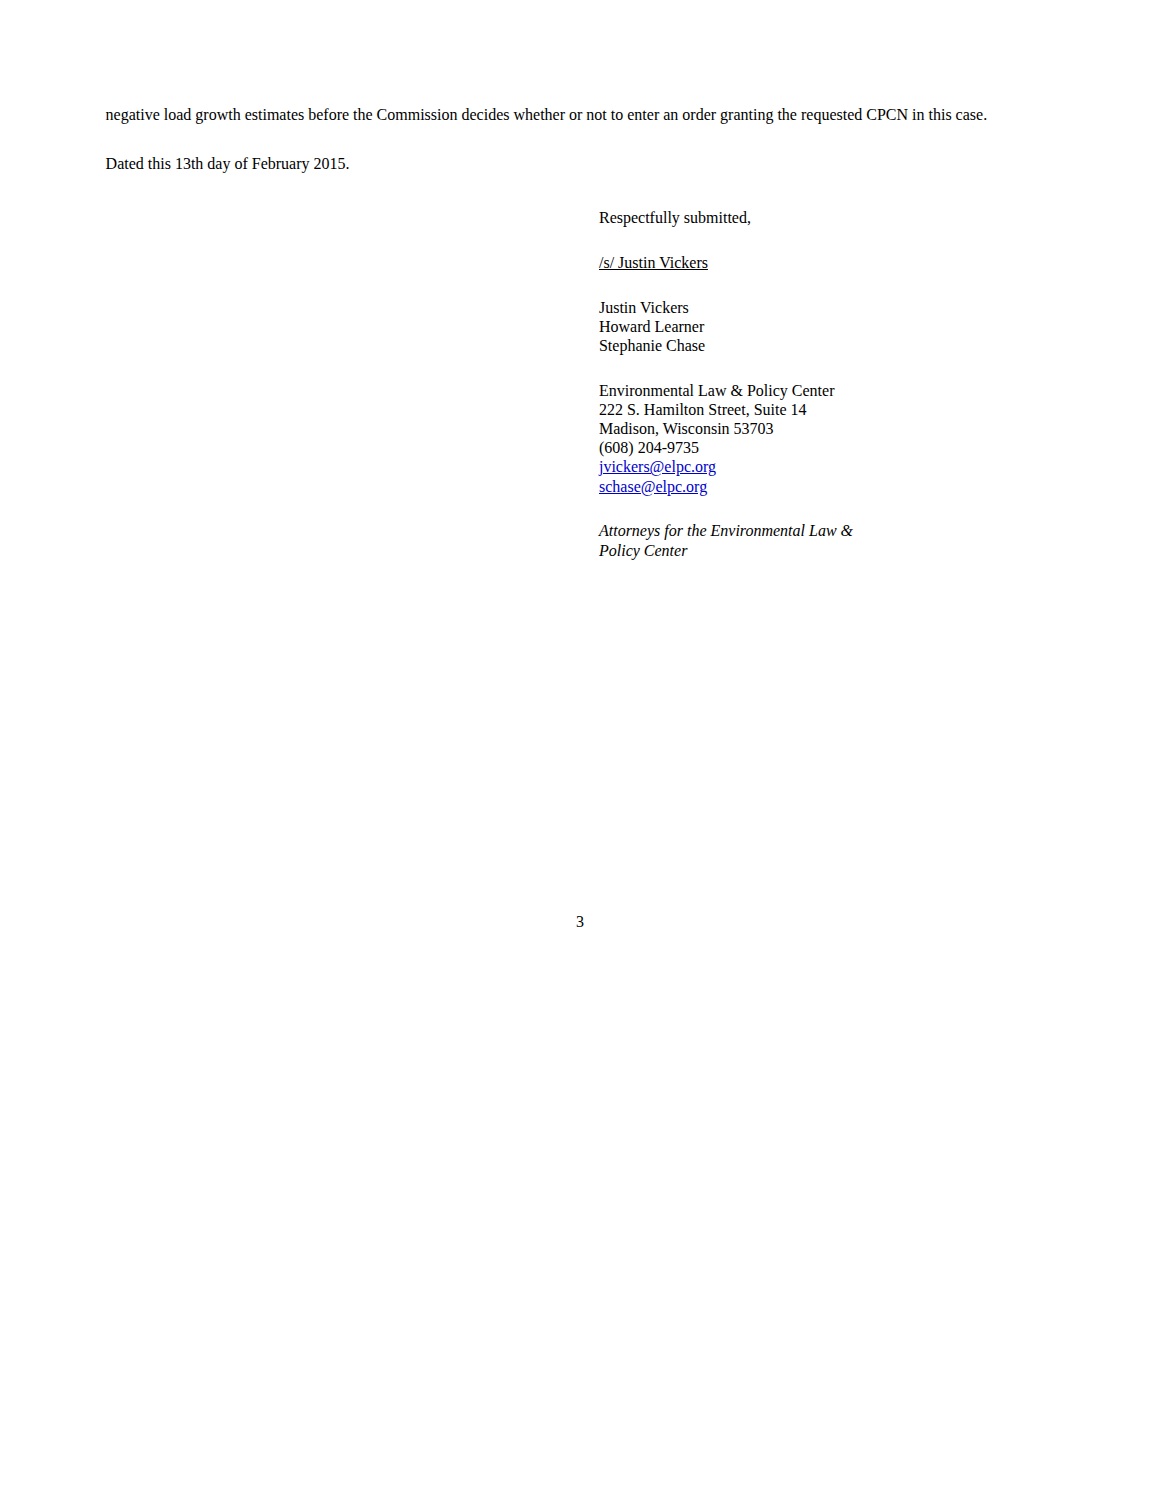negative load growth estimates before the Commission decides whether or not to enter an order granting the requested CPCN in this case.
Dated this 13th day of February 2015.
Respectfully submitted,
/s/ Justin Vickers
Justin Vickers
Howard Learner
Stephanie Chase
Environmental Law & Policy Center
222 S. Hamilton Street, Suite 14
Madison, Wisconsin 53703
(608) 204-9735
jvickers@elpc.org
schase@elpc.org
Attorneys for the Environmental Law &
Policy Center
3